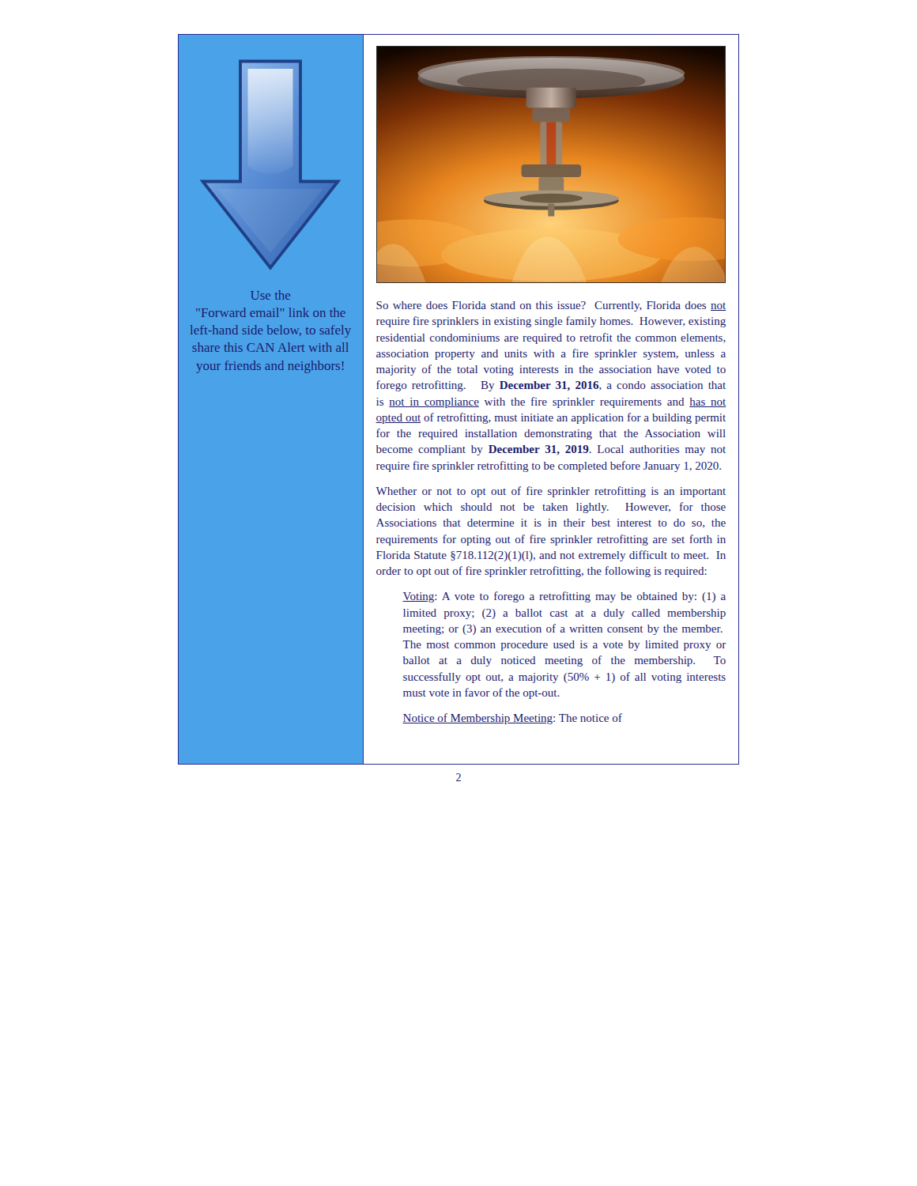Use the
"Forward email" link on the left-hand side below, to safely share this CAN Alert with all your friends and neighbors!
So where does Florida stand on this issue? Currently, Florida does not require fire sprinklers in existing single family homes. However, existing residential condominiums are required to retrofit the common elements, association property and units with a fire sprinkler system, unless a majority of the total voting interests in the association have voted to forego retrofitting. By December 31, 2016, a condo association that is not in compliance with the fire sprinkler requirements and has not opted out of retrofitting, must initiate an application for a building permit for the required installation demonstrating that the Association will become compliant by December 31, 2019. Local authorities may not require fire sprinkler retrofitting to be completed before January 1, 2020.
Whether or not to opt out of fire sprinkler retrofitting is an important decision which should not be taken lightly. However, for those Associations that determine it is in their best interest to do so, the requirements for opting out of fire sprinkler retrofitting are set forth in Florida Statute §718.112(2)(1)(l), and not extremely difficult to meet. In order to opt out of fire sprinkler retrofitting, the following is required:
Voting: A vote to forego a retrofitting may be obtained by: (1) a limited proxy; (2) a ballot cast at a duly called membership meeting; or (3) an execution of a written consent by the member. The most common procedure used is a vote by limited proxy or ballot at a duly noticed meeting of the membership. To successfully opt out, a majority (50% + 1) of all voting interests must vote in favor of the opt-out.
Notice of Membership Meeting: The notice of
2